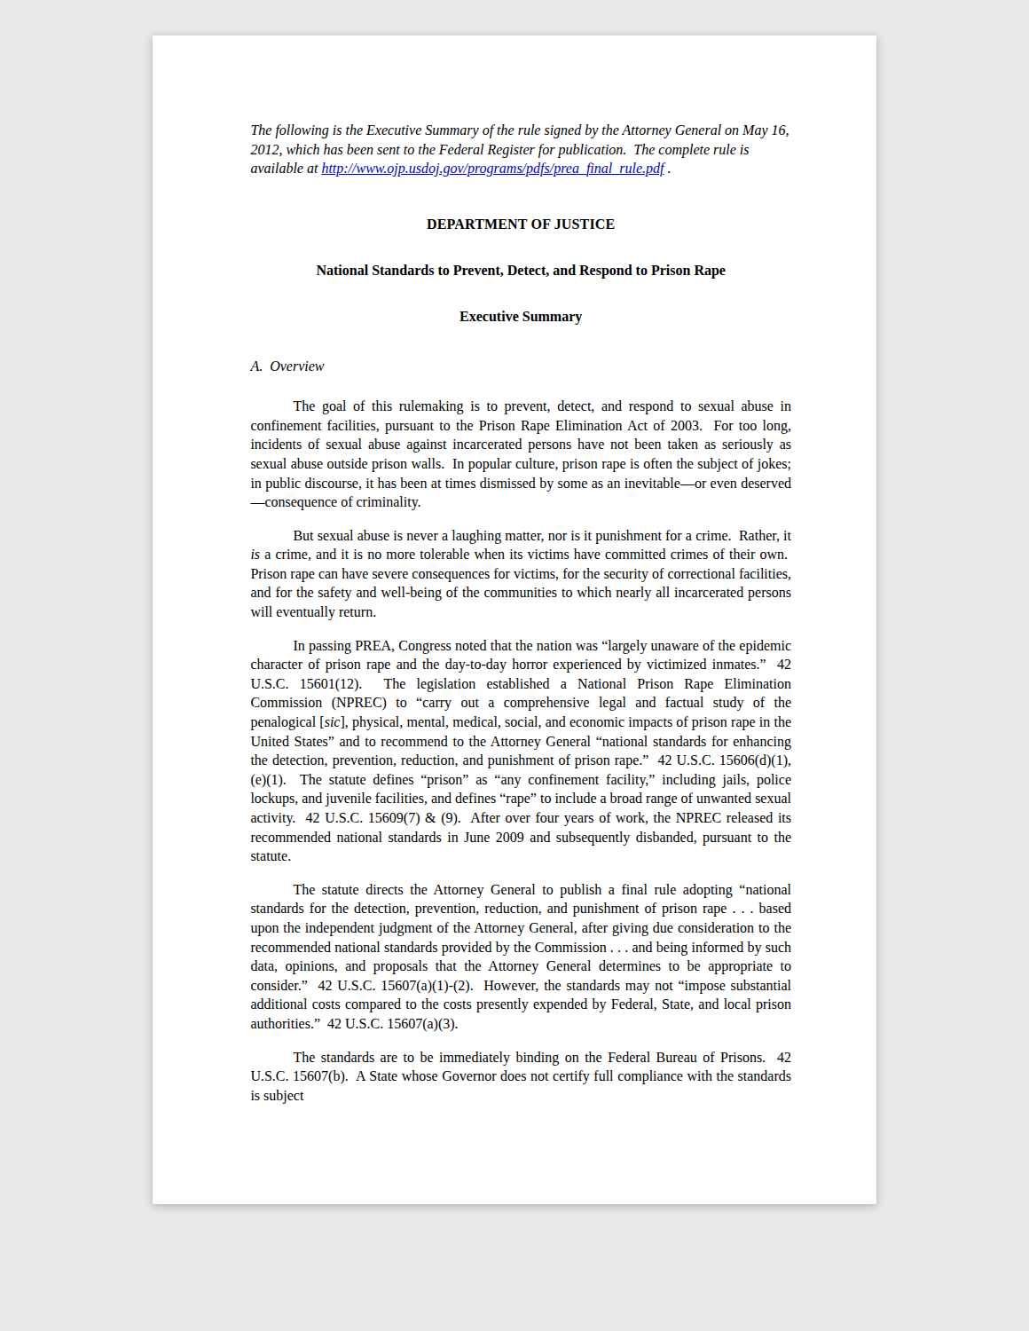The following is the Executive Summary of the rule signed by the Attorney General on May 16, 2012, which has been sent to the Federal Register for publication. The complete rule is available at http://www.ojp.usdoj.gov/programs/pdfs/prea_final_rule.pdf .
DEPARTMENT OF JUSTICE
National Standards to Prevent, Detect, and Respond to Prison Rape
Executive Summary
A. Overview
The goal of this rulemaking is to prevent, detect, and respond to sexual abuse in confinement facilities, pursuant to the Prison Rape Elimination Act of 2003. For too long, incidents of sexual abuse against incarcerated persons have not been taken as seriously as sexual abuse outside prison walls. In popular culture, prison rape is often the subject of jokes; in public discourse, it has been at times dismissed by some as an inevitable—or even deserved—consequence of criminality.
But sexual abuse is never a laughing matter, nor is it punishment for a crime. Rather, it is a crime, and it is no more tolerable when its victims have committed crimes of their own. Prison rape can have severe consequences for victims, for the security of correctional facilities, and for the safety and well-being of the communities to which nearly all incarcerated persons will eventually return.
In passing PREA, Congress noted that the nation was “largely unaware of the epidemic character of prison rape and the day-to-day horror experienced by victimized inmates.” 42 U.S.C. 15601(12). The legislation established a National Prison Rape Elimination Commission (NPREC) to “carry out a comprehensive legal and factual study of the penalogical [sic], physical, mental, medical, social, and economic impacts of prison rape in the United States” and to recommend to the Attorney General “national standards for enhancing the detection, prevention, reduction, and punishment of prison rape.” 42 U.S.C. 15606(d)(1), (e)(1). The statute defines “prison” as “any confinement facility,” including jails, police lockups, and juvenile facilities, and defines “rape” to include a broad range of unwanted sexual activity. 42 U.S.C. 15609(7) & (9). After over four years of work, the NPREC released its recommended national standards in June 2009 and subsequently disbanded, pursuant to the statute.
The statute directs the Attorney General to publish a final rule adopting “national standards for the detection, prevention, reduction, and punishment of prison rape . . . based upon the independent judgment of the Attorney General, after giving due consideration to the recommended national standards provided by the Commission . . . and being informed by such data, opinions, and proposals that the Attorney General determines to be appropriate to consider.” 42 U.S.C. 15607(a)(1)-(2). However, the standards may not “impose substantial additional costs compared to the costs presently expended by Federal, State, and local prison authorities.” 42 U.S.C. 15607(a)(3).
The standards are to be immediately binding on the Federal Bureau of Prisons. 42 U.S.C. 15607(b). A State whose Governor does not certify full compliance with the standards is subject